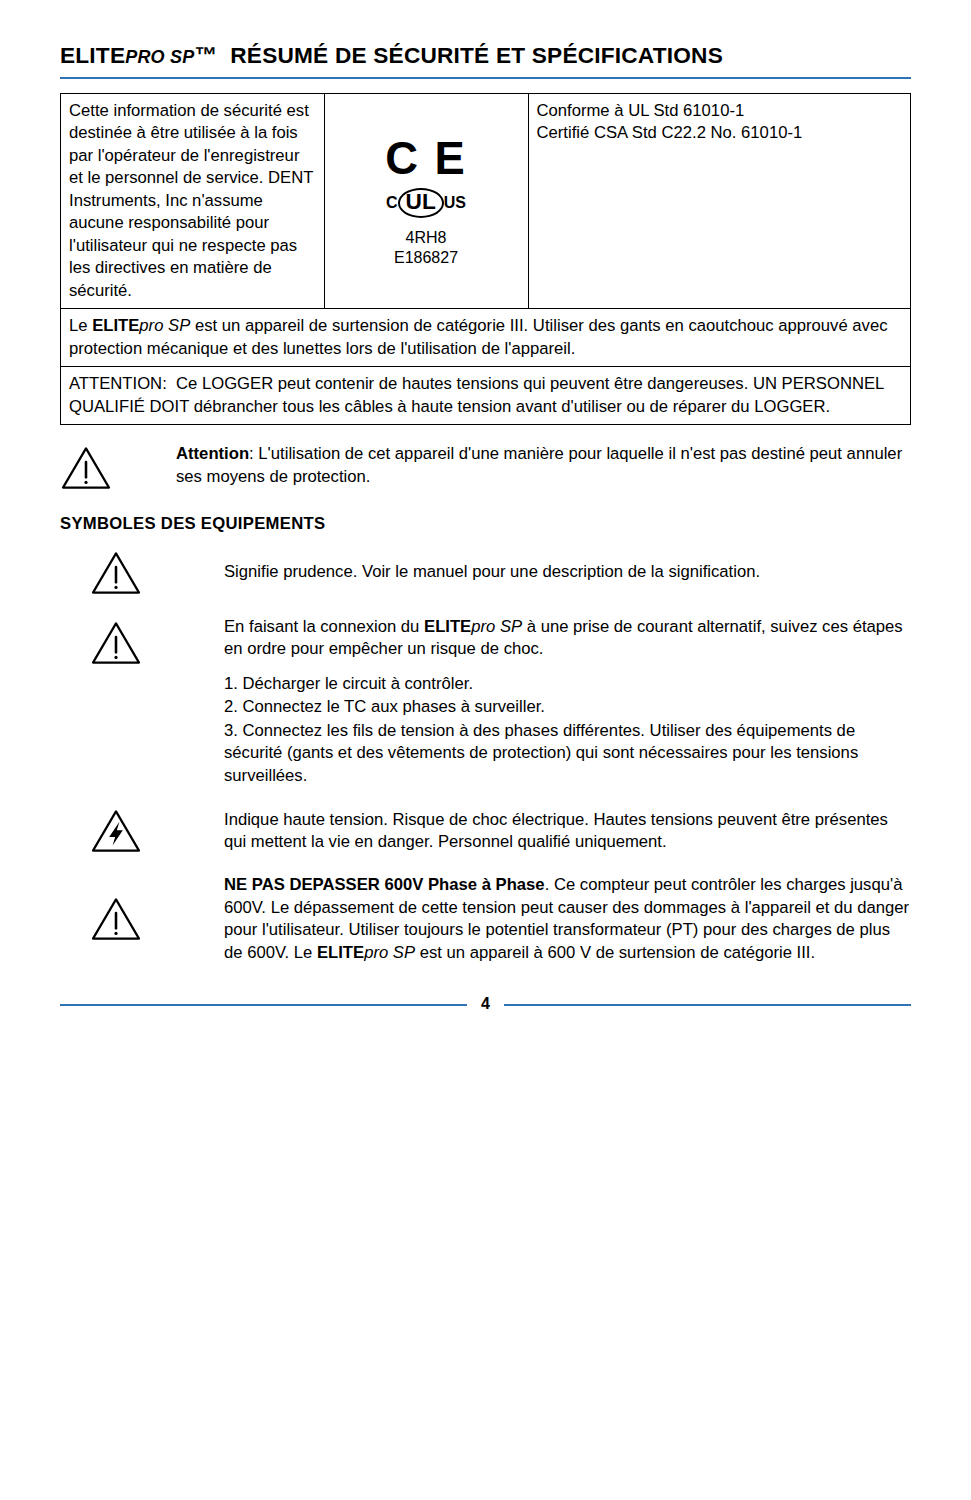ELITEPRO SP™ RÉSUMÉ DE SÉCURITÉ ET SPÉCIFICATIONS
| Cette information de sécurité est destinée à être utilisée à la fois par l'opérateur de l'enregistreur et le personnel de service. DENT Instruments, Inc n'assume aucune responsabilité pour l'utilisateur qui ne respecte pas les directives en matière de sécurité. | C E C UL US 4RH8 E186827 | Conforme à UL Std 61010-1 Certifié CSA Std C22.2 No. 61010-1 |
| Le ELITE pro SP est un appareil de surtension de catégorie III. Utiliser des gants en caoutchouc approuvé avec protection mécanique et des lunettes lors de l'utilisation de l'appareil. |
| ATTENTION: Ce LOGGER peut contenir de hautes tensions qui peuvent être dangereuses. UN PERSONNEL QUALIFIÉ DOIT débrancher tous les câbles à haute tension avant d'utiliser ou de réparer du LOGGER. |
Attention: L'utilisation de cet appareil d'une manière pour laquelle il n'est pas destiné peut annuler ses moyens de protection.
SYMBOLES DES EQUIPEMENTS
Signifie prudence. Voir le manuel pour une description de la signification.
En faisant la connexion du ELITE pro SP à une prise de courant alternatif, suivez ces étapes en ordre pour empêcher un risque de choc.
1. Décharger le circuit à contrôler.
2. Connectez le TC aux phases à surveiller.
3. Connectez les fils de tension à des phases différentes. Utiliser des équipements de sécurité (gants et des vêtements de protection) qui sont nécessaires pour les tensions surveillées.
Indique haute tension. Risque de choc électrique. Hautes tensions peuvent être présentes qui mettent la vie en danger. Personnel qualifié uniquement.
NE PAS DEPASSER 600V Phase à Phase. Ce compteur peut contrôler les charges jusqu'à 600V. Le dépassement de cette tension peut causer des dommages à l'appareil et du danger pour l'utilisateur. Utiliser toujours le potentiel transformateur (PT) pour des charges de plus de 600V. Le ELITE pro SP est un appareil à 600 V de surtension de catégorie III.
4